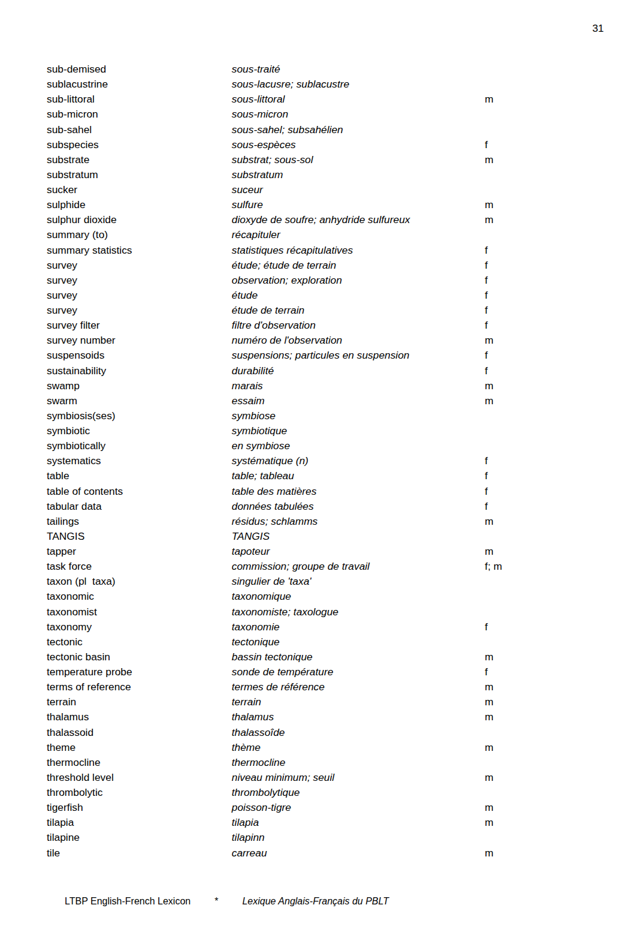31
| sub-demised | sous-traité | |
| sublacustrine | sous-lacusre; sublacustre | |
| sub-littoral | sous-littoral | m |
| sub-micron | sous-micron | |
| sub-sahel | sous-sahel; subsahélien | |
| subspecies | sous-espèces | f |
| substrate | substrat; sous-sol | m |
| substratum | substratum | |
| sucker | suceur | |
| sulphide | sulfure | m |
| sulphur dioxide | dioxyde de soufre; anhydride sulfureux | m |
| summary (to) | récapituler | |
| summary statistics | statistiques récapitulatives | f |
| survey | étude; étude de terrain | f |
| survey | observation; exploration | f |
| survey | étude | f |
| survey | étude de terrain | f |
| survey filter | filtre d'observation | f |
| survey number | numéro de l'observation | m |
| suspensoids | suspensions; particules en suspension | f |
| sustainability | durabilité | f |
| swamp | marais | m |
| swarm | essaim | m |
| symbiosis(ses) | symbiose | |
| symbiotic | symbiotique | |
| symbiotically | en symbiose | |
| systematics | systématique (n) | f |
| table | table; tableau | f |
| table of contents | table des matières | f |
| tabular data | données tabulées | f |
| tailings | résidus; schlamms | m |
| TANGIS | TANGIS | |
| tapper | tapoteur | m |
| task force | commission; groupe de travail | f; m |
| taxon (pl taxa) | singulier de 'taxa' | |
| taxonomic | taxonomique | |
| taxonomist | taxonomiste; taxologue | |
| taxonomy | taxonomie | f |
| tectonic | tectonique | |
| tectonic basin | bassin tectonique | m |
| temperature probe | sonde de température | f |
| terms of reference | termes de référence | m |
| terrain | terrain | m |
| thalamus | thalamus | m |
| thalassoid | thalassoîde | |
| theme | thème | m |
| thermocline | thermocline | |
| threshold level | niveau minimum; seuil | m |
| thrombolytic | thrombolytique | |
| tigerfish | poisson-tigre | m |
| tilapia | tilapia | m |
| tilapine | tilapinn | |
| tile | carreau | m |
LTBP English-French Lexicon*Lexique Anglais-Français du PBLT